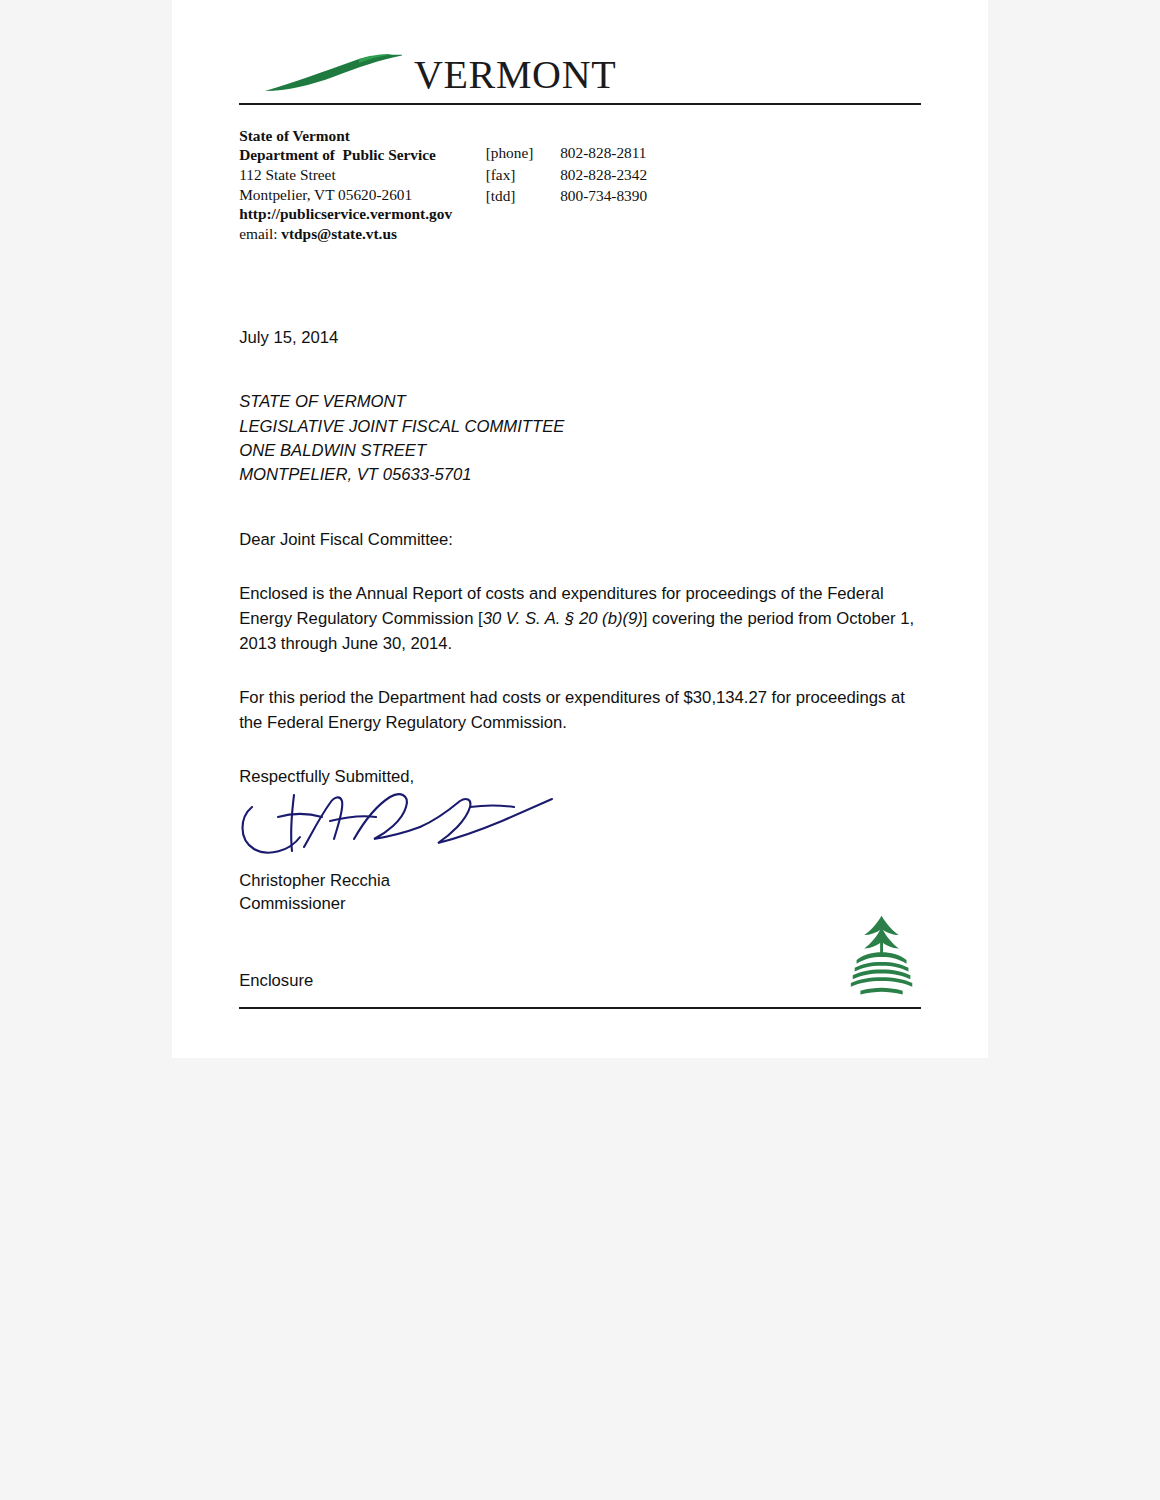VERMONT
State of Vermont
Department of Public Service
112 State Street
Montpelier, VT 05620-2601
http://publicservice.vermont.gov
email: vtdps@state.vt.us
[phone]
802-828-2811
[fax]
802-828-2342
[tdd]
800-734-8390
July 15, 2014
STATE OF VERMONT
LEGISLATIVE JOINT FISCAL COMMITTEE
ONE BALDWIN STREET
MONTPELIER, VT 05633-5701
Dear Joint Fiscal Committee:
Enclosed is the Annual Report of costs and expenditures for proceedings of the Federal Energy Regulatory Commission [30 V. S. A. § 20 (b)(9)] covering the period from October 1, 2013 through June 30, 2014.
For this period the Department had costs or expenditures of $30,134.27 for proceedings at the Federal Energy Regulatory Commission.
Respectfully Submitted,
Christopher Recchia
Commissioner
Enclosure